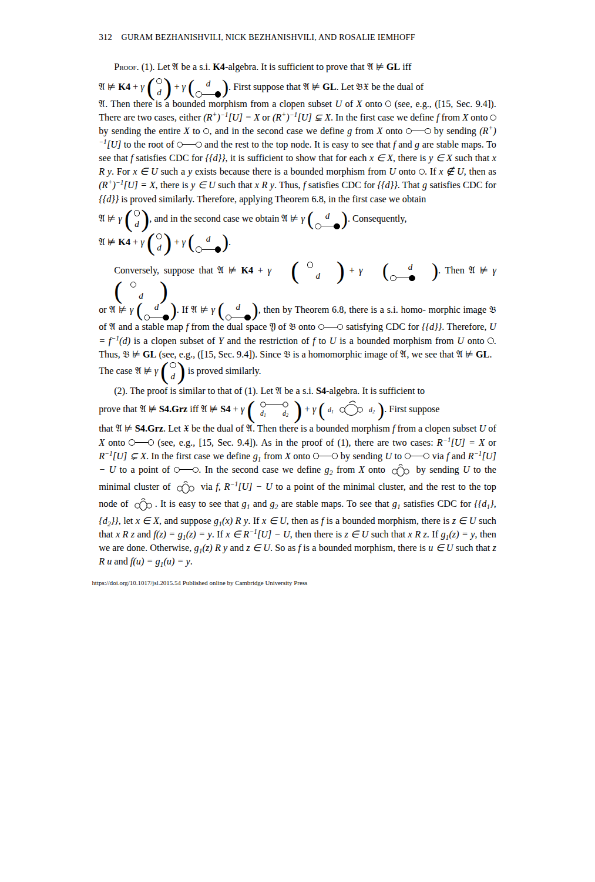312 GURAM BEZHANISHVILI, NICK BEZHANISHVILI, AND ROSALIE IEMHOFF
Proof. (1). Let 𝔄 be a s.i. K4-algebra. It is sufficient to prove that 𝔄 ⊭ GL iff
𝔄 ⊭ K4 + γ ( d ) + γ ( d ). First suppose that 𝔄 ⊭ GL. Let 𝔅X 𝔛 be the dual of
𝔄. Then there is a bounded morphism from a clopen subset U of X onto (see, e.g., ([15, Sec. 9.4]). There are two cases, either (R+)−1[U] = X or (R+)−1[U] ⊊ X. In the first case we define f from X onto by sending the entire X to , and in the second case we define g from X onto by sending (R+)−1[U] to the root of and the rest to the top node. It is easy to see that f and g are stable maps. To see that f satisfies CDC for {{d}}, it is sufficient to show that for each x ∈ X, there is y ∈ X such that x R y. For x ∈ U such a y exists because there is a bounded morphism from U onto . If x ∉ U, then as (R+)−1[U] = X, there is y ∈ U such that x R y. Thus, f satisfies CDC for {{d}}. That g satisfies CDC for {{d}} is proved similarly. Therefore, applying Theorem 6.8, in the first case we obtain
𝔄 ⊭ γ ( d ), and in the second case we obtain 𝔄 ⊭ γ ( d ). Consequently,
𝔄 ⊭ K4 + γ ( d ) + γ ( d ).
Conversely, suppose that 𝔄 ⊭ K4 + γ ( d ) + γ ( d ). Then 𝔄 ⊭ γ ( d )
or 𝔄 ⊭ γ ( d ). If 𝔄 ⊭ γ ( d ), then by Theorem 6.8, there is a s.i. homo- morphic image 𝔅 of 𝔄 and a stable map f from the dual space 𝔜 of 𝔅 onto satisfying CDC for {{d}}. Therefore, U = f−1(d) is a clopen subset of Y and the restriction of f to U is a bounded morphism from U onto . Thus, 𝔅 ⊭ GL (see, e.g., ([15, Sec. 9.4]). Since 𝔅 is a homomorphic image of 𝔄, we see that 𝔄 ⊭ GL.
The case 𝔄 ⊭ γ ( d ) is proved similarly.
(2). The proof is similar to that of (1). Let 𝔄 be a s.i. S4-algebra. It is sufficient to
prove that 𝔄 ⊭ S4.Grz iff 𝔄 ⊭ S4 + γ ( d1 d2 ) + γ ( d1 d2 ). First suppose
that 𝔄 ⊭ S4.Grz. Let 𝔛 be the dual of 𝔄. Then there is a bounded morphism f from a clopen subset U of X onto (see, e.g., [15, Sec. 9.4]). As in the proof of (1), there are two cases: R−1[U] = X or R−1[U] ⊊ X. In the first case we define g1 from X onto by sending U to via f and R−1[U] − U to a point of . In the second case we define g2 from X onto by sending U to the minimal cluster of via f, R−1[U] − U to a point of the minimal cluster, and the rest to the top node of . It is easy to see that g1 and g2 are stable maps. To see that g1 satisfies CDC for {{d1},{d2}}, let x ∈ X, and suppose g1(x) R y. If x ∈ U, then as f is a bounded morphism, there is z ∈ U such that x R z and f(z) = g1(z) = y. If x ∈ R−1[U] − U, then there is z ∈ U such that x R z. If g1(z) = y, then we are done. Otherwise, g1(z) R y and z ∈ U. So as f is a bounded morphism, there is u ∈ U such that z R u and f(u) = g1(u) = y.
https://doi.org/10.1017/jsl.2015.54 Published online by Cambridge University Press